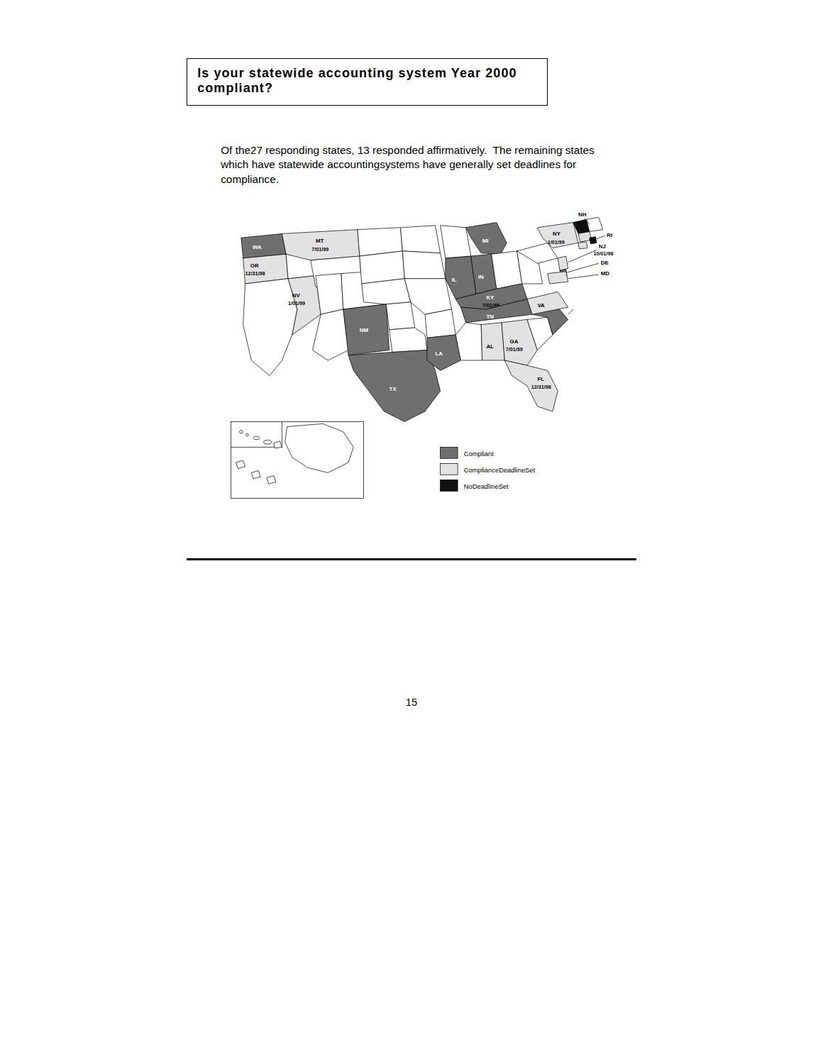Is your statewide accounting system Year 2000 compliant?
Of the27 responding states, 13 responded affirmatively. The remaining states which have statewide accountingsystems have generally set deadlines for compliance.
Map of the United States showing Year 2000 compliance status of statewide accounting systems States shaded dark gray are compliant; light gray states have a compliance deadline set; black states have no deadline set. WA OR 12/31/98 NV 1/01/99 MT 7/01/99 NM TX LA IL IN MI KY 7/01/99 TN AL GA 7/01/99 FL 12/31/98 NC VA NY 1/01/99 NH RI NJ 10/01/98 DE MD Compliant ComplianceDeadlineSet NoDeadlineSet
15